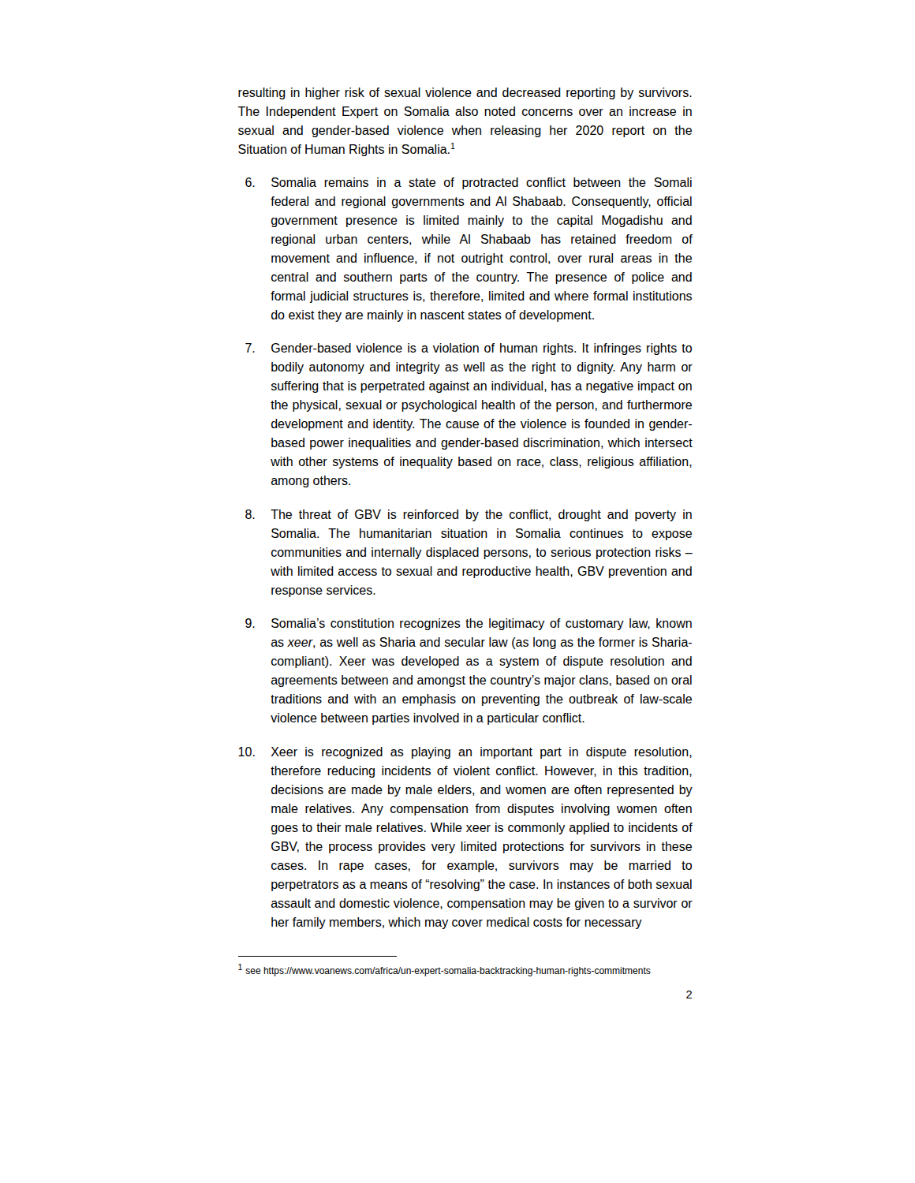resulting in higher risk of sexual violence and decreased reporting by survivors. The Independent Expert on Somalia also noted concerns over an increase in sexual and gender-based violence when releasing her 2020 report on the Situation of Human Rights in Somalia.1
Somalia remains in a state of protracted conflict between the Somali federal and regional governments and Al Shabaab. Consequently, official government presence is limited mainly to the capital Mogadishu and regional urban centers, while Al Shabaab has retained freedom of movement and influence, if not outright control, over rural areas in the central and southern parts of the country. The presence of police and formal judicial structures is, therefore, limited and where formal institutions do exist they are mainly in nascent states of development.
Gender-based violence is a violation of human rights. It infringes rights to bodily autonomy and integrity as well as the right to dignity. Any harm or suffering that is perpetrated against an individual, has a negative impact on the physical, sexual or psychological health of the person, and furthermore development and identity. The cause of the violence is founded in gender-based power inequalities and gender-based discrimination, which intersect with other systems of inequality based on race, class, religious affiliation, among others.
The threat of GBV is reinforced by the conflict, drought and poverty in Somalia. The humanitarian situation in Somalia continues to expose communities and internally displaced persons, to serious protection risks – with limited access to sexual and reproductive health, GBV prevention and response services.
Somalia’s constitution recognizes the legitimacy of customary law, known as xeer, as well as Sharia and secular law (as long as the former is Sharia-compliant). Xeer was developed as a system of dispute resolution and agreements between and amongst the country’s major clans, based on oral traditions and with an emphasis on preventing the outbreak of law-scale violence between parties involved in a particular conflict.
Xeer is recognized as playing an important part in dispute resolution, therefore reducing incidents of violent conflict. However, in this tradition, decisions are made by male elders, and women are often represented by male relatives. Any compensation from disputes involving women often goes to their male relatives. While xeer is commonly applied to incidents of GBV, the process provides very limited protections for survivors in these cases. In rape cases, for example, survivors may be married to perpetrators as a means of “resolving” the case. In instances of both sexual assault and domestic violence, compensation may be given to a survivor or her family members, which may cover medical costs for necessary
1see https://www.voanews.com/africa/un-expert-somalia-backtracking-human-rights-commitments
2